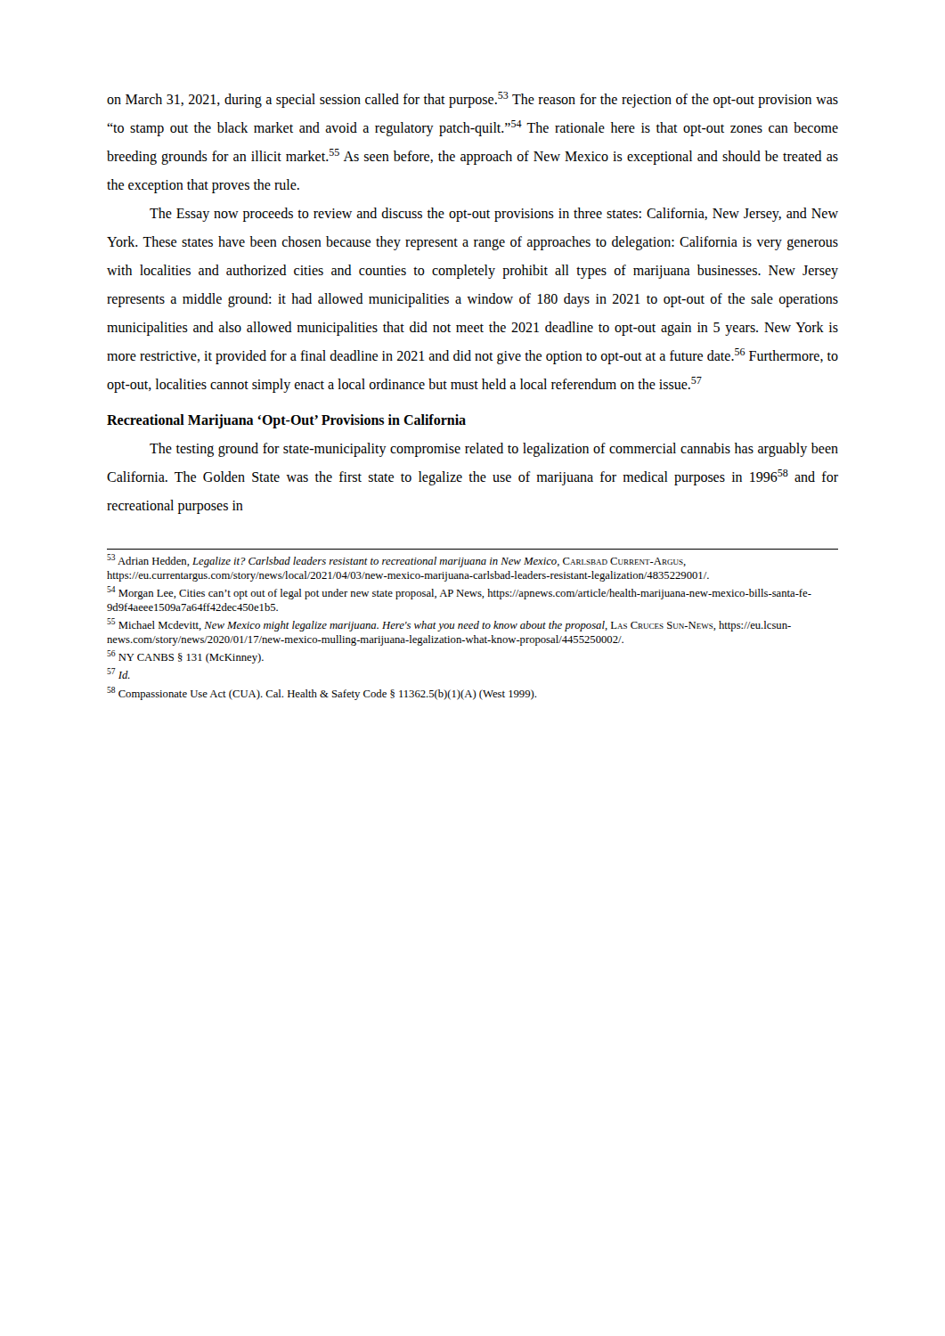on March 31, 2021, during a special session called for that purpose.53 The reason for the rejection of the opt-out provision was “to stamp out the black market and avoid a regulatory patch-quilt.”54 The rationale here is that opt-out zones can become breeding grounds for an illicit market.55 As seen before, the approach of New Mexico is exceptional and should be treated as the exception that proves the rule.
The Essay now proceeds to review and discuss the opt-out provisions in three states: California, New Jersey, and New York. These states have been chosen because they represent a range of approaches to delegation: California is very generous with localities and authorized cities and counties to completely prohibit all types of marijuana businesses. New Jersey represents a middle ground: it had allowed municipalities a window of 180 days in 2021 to opt-out of the sale operations municipalities and also allowed municipalities that did not meet the 2021 deadline to opt-out again in 5 years. New York is more restrictive, it provided for a final deadline in 2021 and did not give the option to opt-out at a future date.56 Furthermore, to opt-out, localities cannot simply enact a local ordinance but must held a local referendum on the issue.57
Recreational Marijuana ‘Opt-Out’ Provisions in California
The testing ground for state-municipality compromise related to legalization of commercial cannabis has arguably been California. The Golden State was the first state to legalize the use of marijuana for medical purposes in 199658 and for recreational purposes in
53 Adrian Hedden, Legalize it? Carlsbad leaders resistant to recreational marijuana in New Mexico, Carlsbad Current-Argus, https://eu.currentargus.com/story/news/local/2021/04/03/new-mexico-marijuana-carlsbad-leaders-resistant-legalization/4835229001/.
54 Morgan Lee, Cities can’t opt out of legal pot under new state proposal, AP News, https://apnews.com/article/health-marijuana-new-mexico-bills-santa-fe-9d9f4aeee1509a7a64ff42dec450e1b5.
55 Michael Mcdevitt, New Mexico might legalize marijuana. Here's what you need to know about the proposal, Las Cruces Sun-News, https://eu.lcsun-news.com/story/news/2020/01/17/new-mexico-mulling-marijuana-legalization-what-know-proposal/4455250002/.
56 NY CANBS § 131 (McKinney).
57 Id.
58 Compassionate Use Act (CUA). Cal. Health & Safety Code § 11362.5(b)(1)(A) (West 1999).